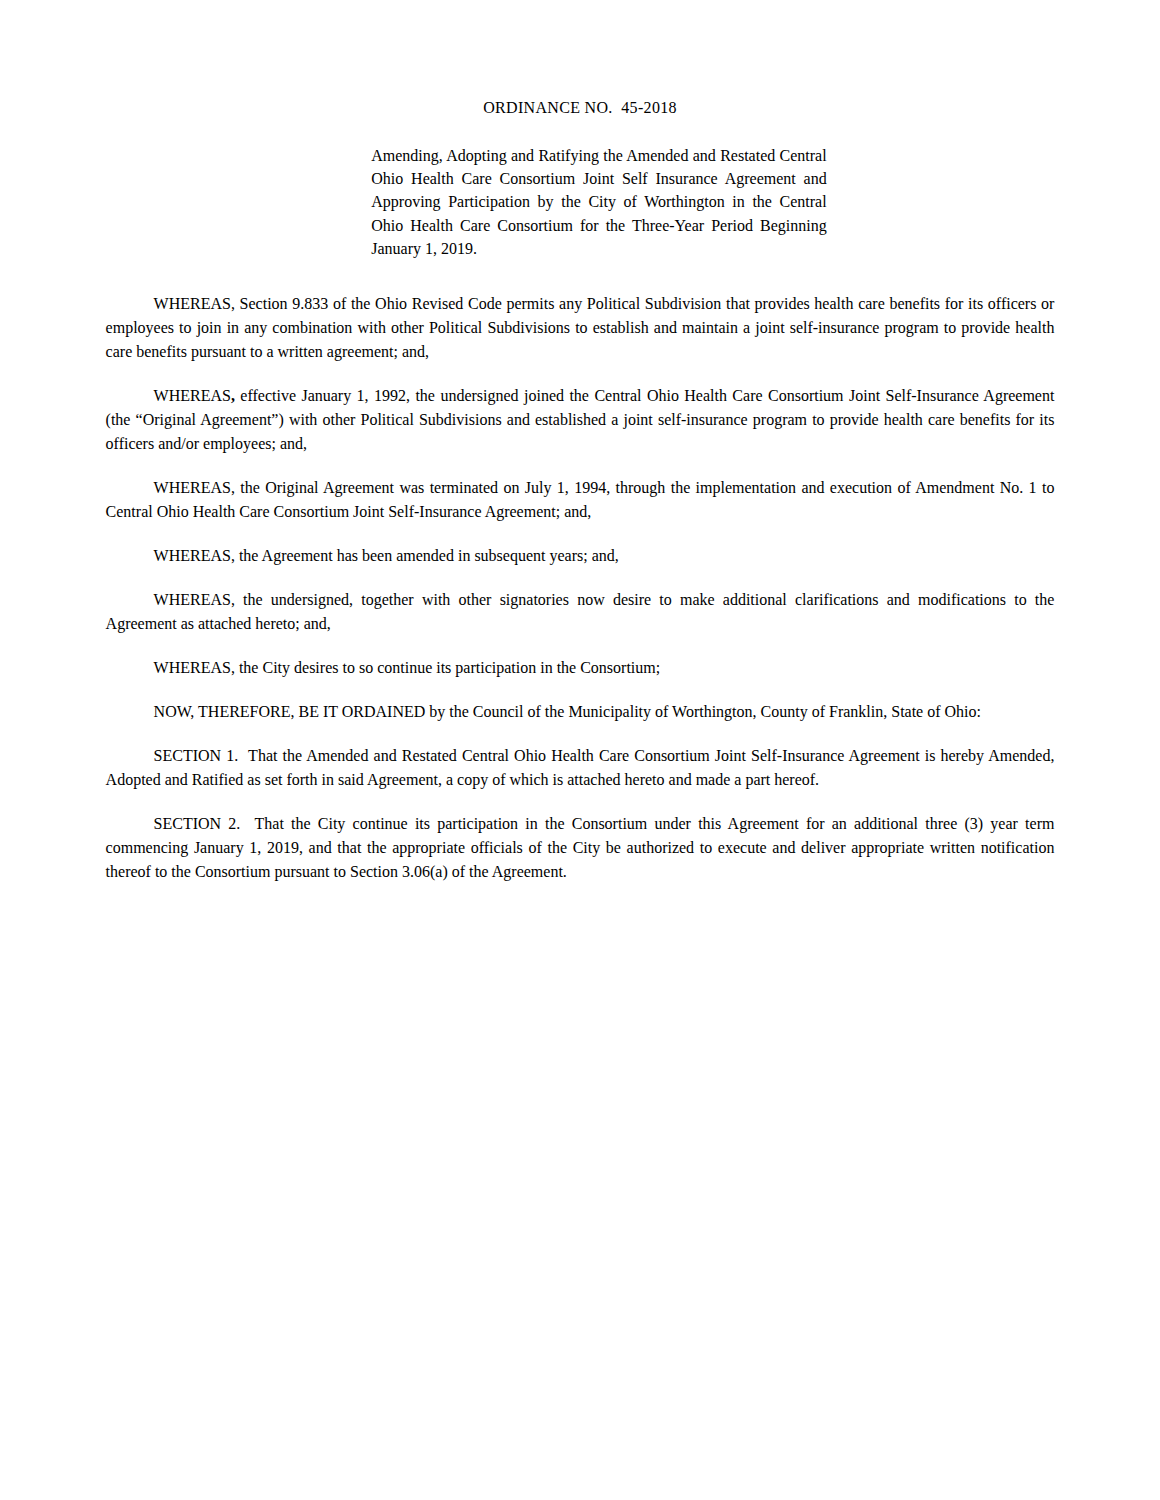ORDINANCE NO. 45-2018
Amending, Adopting and Ratifying the Amended and Restated Central Ohio Health Care Consortium Joint Self Insurance Agreement and Approving Participation by the City of Worthington in the Central Ohio Health Care Consortium for the Three-Year Period Beginning January 1, 2019.
WHEREAS, Section 9.833 of the Ohio Revised Code permits any Political Subdivision that provides health care benefits for its officers or employees to join in any combination with other Political Subdivisions to establish and maintain a joint self-insurance program to provide health care benefits pursuant to a written agreement; and,
WHEREAS, effective January 1, 1992, the undersigned joined the Central Ohio Health Care Consortium Joint Self-Insurance Agreement (the “Original Agreement”) with other Political Subdivisions and established a joint self-insurance program to provide health care benefits for its officers and/or employees; and,
WHEREAS, the Original Agreement was terminated on July 1, 1994, through the implementation and execution of Amendment No. 1 to Central Ohio Health Care Consortium Joint Self-Insurance Agreement; and,
WHEREAS, the Agreement has been amended in subsequent years; and,
WHEREAS, the undersigned, together with other signatories now desire to make additional clarifications and modifications to the Agreement as attached hereto; and,
WHEREAS, the City desires to so continue its participation in the Consortium;
NOW, THEREFORE, BE IT ORDAINED by the Council of the Municipality of Worthington, County of Franklin, State of Ohio:
SECTION 1. That the Amended and Restated Central Ohio Health Care Consortium Joint Self-Insurance Agreement is hereby Amended, Adopted and Ratified as set forth in said Agreement, a copy of which is attached hereto and made a part hereof.
SECTION 2. That the City continue its participation in the Consortium under this Agreement for an additional three (3) year term commencing January 1, 2019, and that the appropriate officials of the City be authorized to execute and deliver appropriate written notification thereof to the Consortium pursuant to Section 3.06(a) of the Agreement.